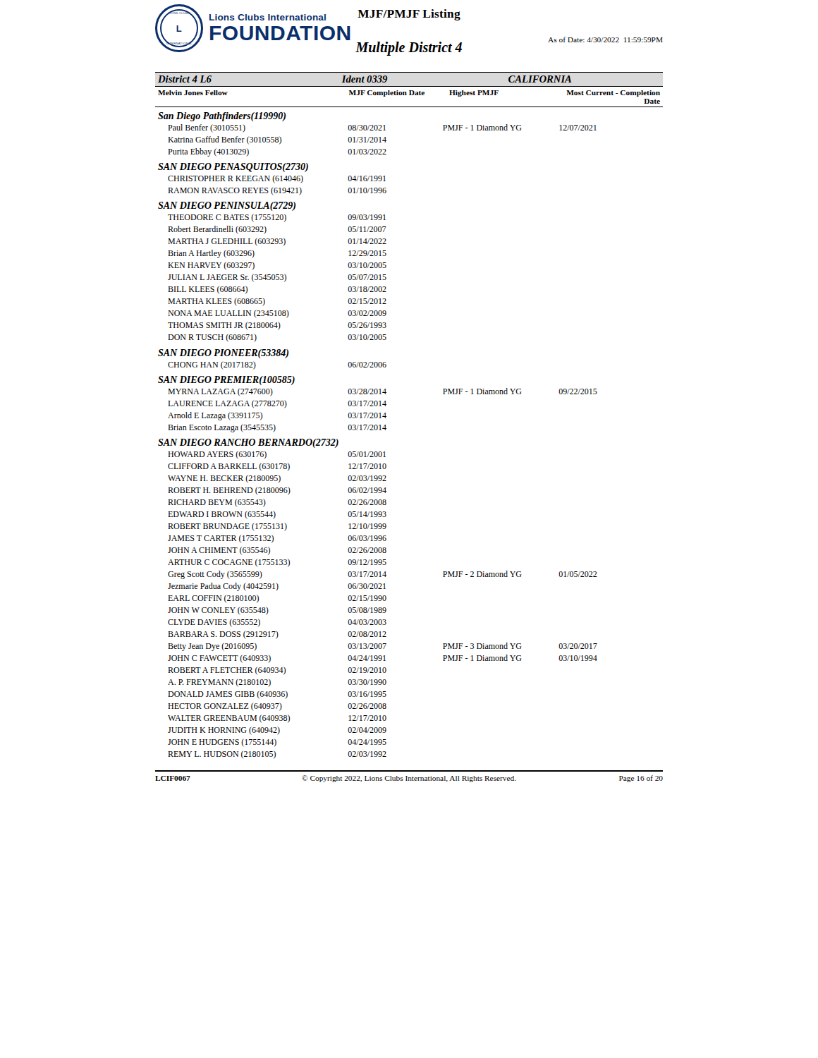LIONS CLUBS
L
INTERNATIONAL
Lions Clubs International
FOUNDATION
MJF/PMJF Listing
Multiple District 4
As of Date: 4/30/2022 11:59:59PM
District 4 L6
Ident 0339
CALIFORNIA
Melvin Jones Fellow
MJF Completion Date
Highest PMJF
Most Current - Completion Date
San Diego Pathfinders(119990)
Paul Benfer (3010551)
08/30/2021
PMJF - 1 Diamond YG
12/07/2021
Katrina Gaffud Benfer (3010558)
01/31/2014
Purita Ebbay (4013029)
01/03/2022
SAN DIEGO PENASQUITOS(2730)
CHRISTOPHER R KEEGAN (614046)
04/16/1991
RAMON RAVASCO REYES (619421)
01/10/1996
SAN DIEGO PENINSULA(2729)
THEODORE C BATES (1755120)
09/03/1991
Robert Berardinelli (603292)
05/11/2007
MARTHA J GLEDHILL (603293)
01/14/2022
Brian A Hartley (603296)
12/29/2015
KEN HARVEY (603297)
03/10/2005
JULIAN L JAEGER Sr. (3545053)
05/07/2015
BILL KLEES (608664)
03/18/2002
MARTHA KLEES (608665)
02/15/2012
NONA MAE LUALLIN (2345108)
03/02/2009
THOMAS SMITH JR (2180064)
05/26/1993
DON R TUSCH (608671)
03/10/2005
SAN DIEGO PIONEER(53384)
CHONG HAN (2017182)
06/02/2006
SAN DIEGO PREMIER(100585)
MYRNA LAZAGA (2747600)
03/28/2014
PMJF - 1 Diamond YG
09/22/2015
LAURENCE LAZAGA (2778270)
03/17/2014
Arnold E Lazaga (3391175)
03/17/2014
Brian Escoto Lazaga (3545535)
03/17/2014
SAN DIEGO RANCHO BERNARDO(2732)
HOWARD AYERS (630176)
05/01/2001
CLIFFORD A BARKELL (630178)
12/17/2010
WAYNE H. BECKER (2180095)
02/03/1992
ROBERT H. BEHREND (2180096)
06/02/1994
RICHARD BEYM (635543)
02/26/2008
EDWARD I BROWN (635544)
05/14/1993
ROBERT BRUNDAGE (1755131)
12/10/1999
JAMES T CARTER (1755132)
06/03/1996
JOHN A CHIMENT (635546)
02/26/2008
ARTHUR C COCAGNE (1755133)
09/12/1995
Greg Scott Cody (3565599)
03/17/2014
PMJF - 2 Diamond YG
01/05/2022
Jezmarie Padua Cody (4042591)
06/30/2021
EARL COFFIN (2180100)
02/15/1990
JOHN W CONLEY (635548)
05/08/1989
CLYDE DAVIES (635552)
04/03/2003
BARBARA S. DOSS (2912917)
02/08/2012
Betty Jean Dye (2016095)
03/13/2007
PMJF - 3 Diamond YG
03/20/2017
JOHN C FAWCETT (640933)
04/24/1991
PMJF - 1 Diamond YG
03/10/1994
ROBERT A FLETCHER (640934)
02/19/2010
A. P. FREYMANN (2180102)
03/30/1990
DONALD JAMES GIBB (640936)
03/16/1995
HECTOR GONZALEZ (640937)
02/26/2008
WALTER GREENBAUM (640938)
12/17/2010
JUDITH K HORNING (640942)
02/04/2009
JOHN E HUDGENS (1755144)
04/24/1995
REMY L. HUDSON (2180105)
02/03/1992
LCIF0067
© Copyright 2022, Lions Clubs International, All Rights Reserved.
Page 16 of 20